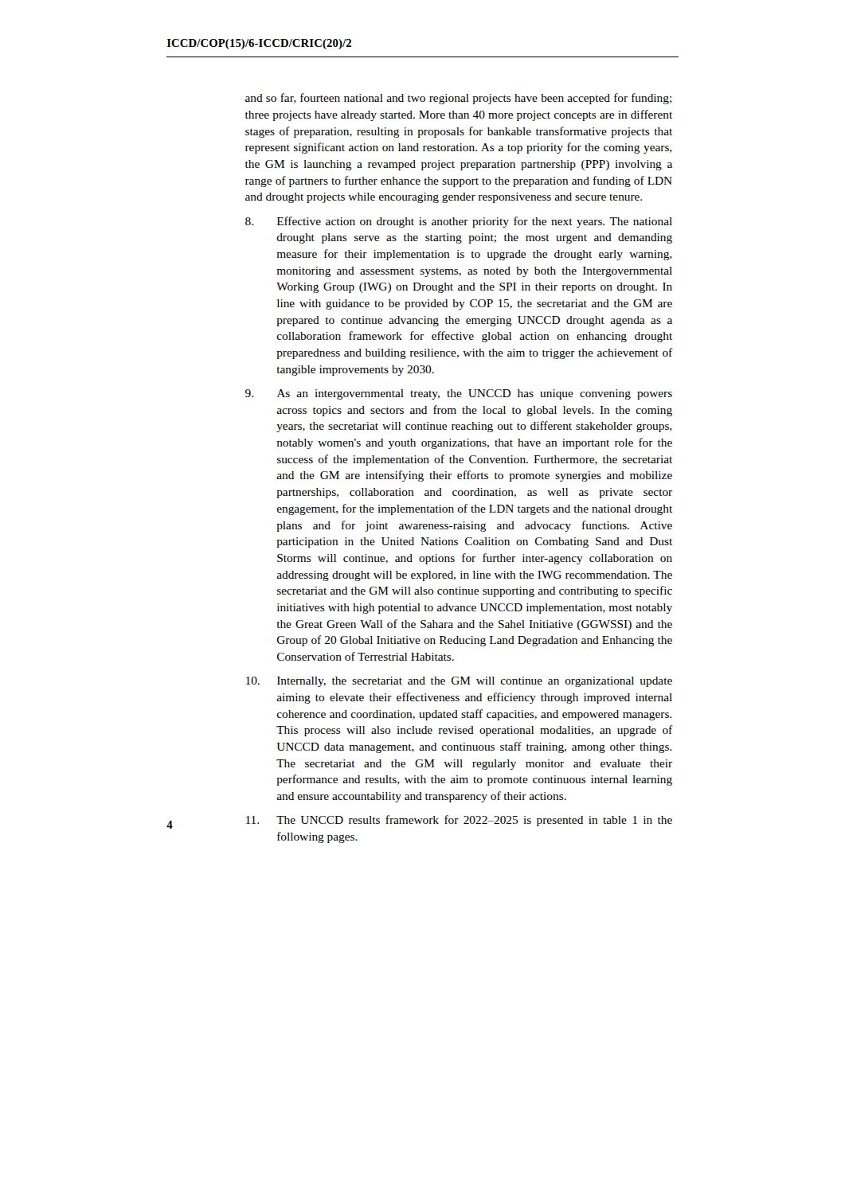ICCD/COP(15)/6-ICCD/CRIC(20)/2
and so far, fourteen national and two regional projects have been accepted for funding; three projects have already started. More than 40 more project concepts are in different stages of preparation, resulting in proposals for bankable transformative projects that represent significant action on land restoration. As a top priority for the coming years, the GM is launching a revamped project preparation partnership (PPP) involving a range of partners to further enhance the support to the preparation and funding of LDN and drought projects while encouraging gender responsiveness and secure tenure.
8.
Effective action on drought is another priority for the next years. The national drought plans serve as the starting point; the most urgent and demanding measure for their implementation is to upgrade the drought early warning, monitoring and assessment systems, as noted by both the Intergovernmental Working Group (IWG) on Drought and the SPI in their reports on drought. In line with guidance to be provided by COP 15, the secretariat and the GM are prepared to continue advancing the emerging UNCCD drought agenda as a collaboration framework for effective global action on enhancing drought preparedness and building resilience, with the aim to trigger the achievement of tangible improvements by 2030.
9.
As an intergovernmental treaty, the UNCCD has unique convening powers across topics and sectors and from the local to global levels. In the coming years, the secretariat will continue reaching out to different stakeholder groups, notably women's and youth organizations, that have an important role for the success of the implementation of the Convention. Furthermore, the secretariat and the GM are intensifying their efforts to promote synergies and mobilize partnerships, collaboration and coordination, as well as private sector engagement, for the implementation of the LDN targets and the national drought plans and for joint awareness-raising and advocacy functions. Active participation in the United Nations Coalition on Combating Sand and Dust Storms will continue, and options for further inter-agency collaboration on addressing drought will be explored, in line with the IWG recommendation. The secretariat and the GM will also continue supporting and contributing to specific initiatives with high potential to advance UNCCD implementation, most notably the Great Green Wall of the Sahara and the Sahel Initiative (GGWSSI) and the Group of 20 Global Initiative on Reducing Land Degradation and Enhancing the Conservation of Terrestrial Habitats.
10.
Internally, the secretariat and the GM will continue an organizational update aiming to elevate their effectiveness and efficiency through improved internal coherence and coordination, updated staff capacities, and empowered managers. This process will also include revised operational modalities, an upgrade of UNCCD data management, and continuous staff training, among other things. The secretariat and the GM will regularly monitor and evaluate their performance and results, with the aim to promote continuous internal learning and ensure accountability and transparency of their actions.
11.
The UNCCD results framework for 2022–2025 is presented in table 1 in the following pages.
4